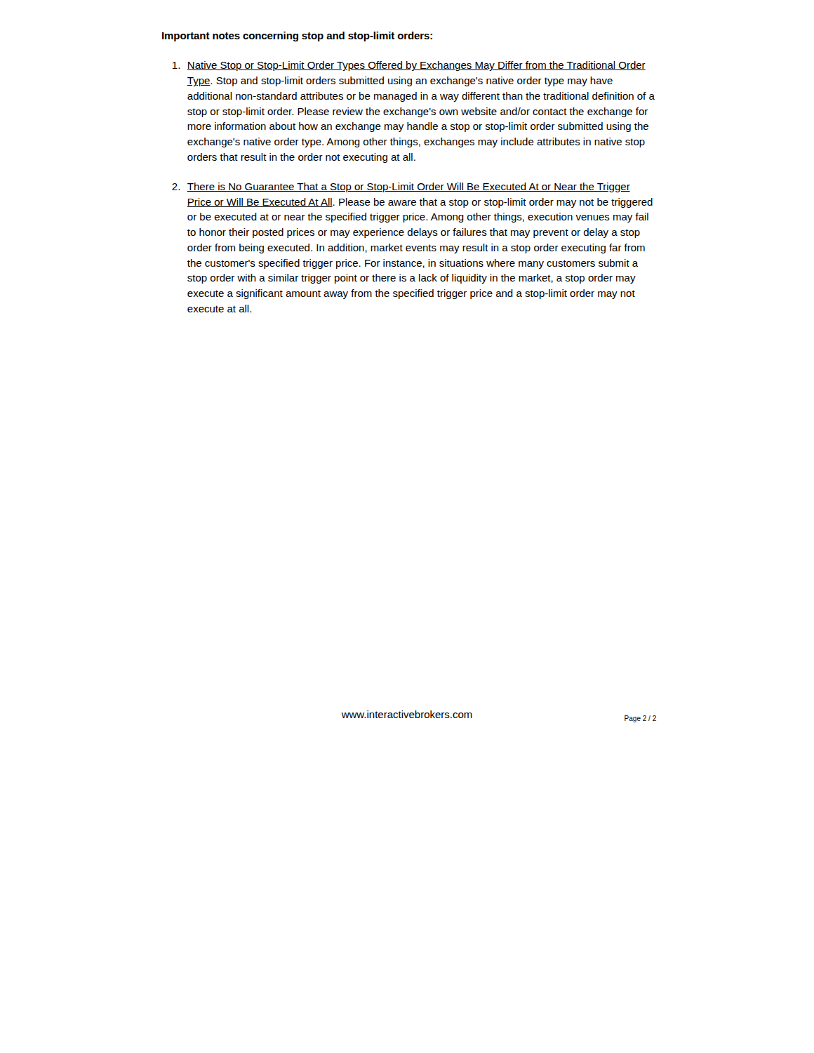Important notes concerning stop and stop-limit orders:
Native Stop or Stop-Limit Order Types Offered by Exchanges May Differ from the Traditional Order Type. Stop and stop-limit orders submitted using an exchange's native order type may have additional non-standard attributes or be managed in a way different than the traditional definition of a stop or stop-limit order. Please review the exchange's own website and/or contact the exchange for more information about how an exchange may handle a stop or stop-limit order submitted using the exchange's native order type. Among other things, exchanges may include attributes in native stop orders that result in the order not executing at all.
There is No Guarantee That a Stop or Stop-Limit Order Will Be Executed At or Near the Trigger Price or Will Be Executed At All. Please be aware that a stop or stop-limit order may not be triggered or be executed at or near the specified trigger price. Among other things, execution venues may fail to honor their posted prices or may experience delays or failures that may prevent or delay a stop order from being executed. In addition, market events may result in a stop order executing far from the customer's specified trigger price. For instance, in situations where many customers submit a stop order with a similar trigger point or there is a lack of liquidity in the market, a stop order may execute a significant amount away from the specified trigger price and a stop-limit order may not execute at all.
www.interactivebrokers.com
Page 2 / 2